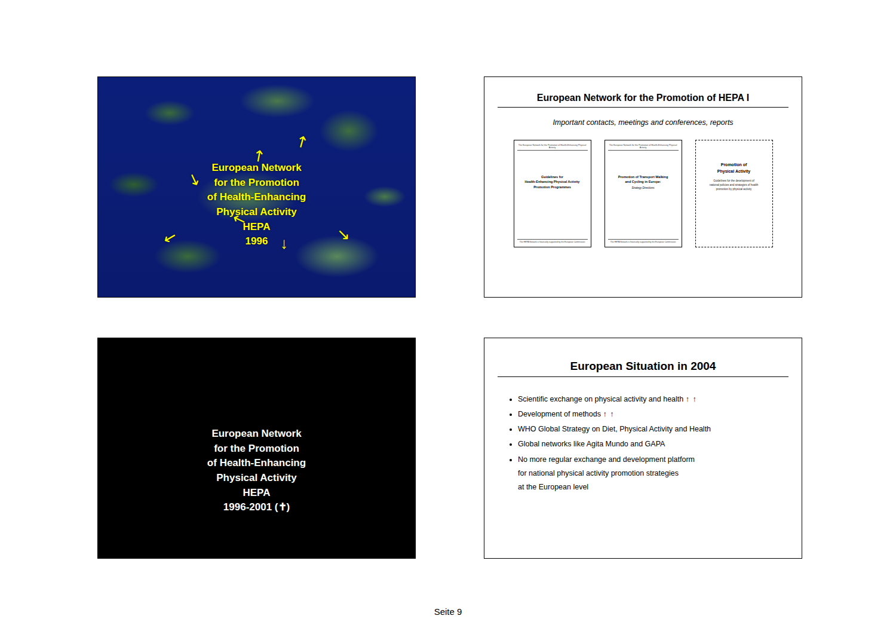↗ ↗ ↖ ↖ ↙ ↓ ↘
European Network
for the Promotion
of Health-Enhancing
Physical Activity
HEPA
1996
European Network for the Promotion of HEPA I
Important contacts, meetings and conferences, reports
The European Network for the Promotion of Health-Enhancing Physical Activity
Guidelines for
Health-Enhancing Physical Activity
Promotion Programmes
The HEPA Network is financially supported by the European Commission
The European Network for the Promotion of Health-Enhancing Physical Activity
Promotion of Transport Walking
and Cycling in Europe:
Strategy Directions
The HEPA Network is financially supported by the European Commission
Promotion of
Physical Activity
Guidelines for the development of
national policies and strategies of health
promotion by physical activity
European Network
for the Promotion
of Health-Enhancing
Physical Activity
HEPA
1996-2001 (✝)
European Situation in 2004
Scientific exchange on physical activity and health ↑ ↑
Development of methods ↑ ↑
WHO Global Strategy on Diet, Physical Activity and Health
Global networks like Agita Mundo and GAPA
No more regular exchange and development platform
for national physical activity promotion strategies
at the European level
Seite 9